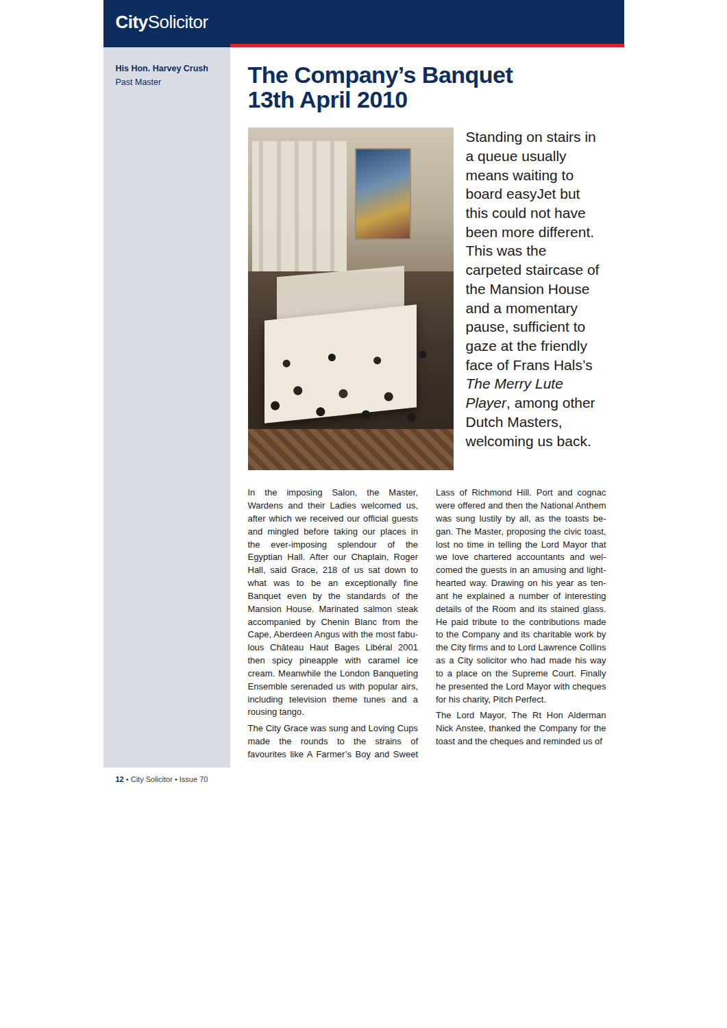City Solicitor
His Hon. Harvey Crush
Past Master
The Company’s Banquet
13th April 2010
Standing on stairs in a queue usually means waiting to board easyJet but this could not have been more different. This was the carpeted staircase of the Mansion House and a momentary pause, sufficient to gaze at the friendly face of Frans Hals’s The Merry Lute Player, among other Dutch Masters, welcoming us back.
In the imposing Salon, the Master, Wardens and their Ladies welcomed us, after which we received our official guests and mingled before taking our places in the ever-imposing splendour of the Egyptian Hall. After our Chaplain, Roger Hall, said Grace, 218 of us sat down to what was to be an exceptionally fine Banquet even by the standards of the Mansion House. Marinated salmon steak accompanied by Chenin Blanc from the Cape, Aberdeen Angus with the most fabulous Château Haut Bages Libéral 2001 then spicy pineapple with caramel ice cream. Meanwhile the London Banqueting Ensemble serenaded us with popular airs, including television theme tunes and a rousing tango.
The City Grace was sung and Loving Cups made the rounds to the strains of favourites like A Farmer’s Boy and Sweet Lass of Richmond Hill. Port and cognac were offered and then the National Anthem was sung lustily by all, as the toasts began. The Master, proposing the civic toast, lost no time in telling the Lord Mayor that we love chartered accountants and welcomed the guests in an amusing and light-hearted way. Drawing on his year as tenant he explained a number of interesting details of the Room and its stained glass. He paid tribute to the contributions made to the Company and its charitable work by the City firms and to Lord Lawrence Collins as a City solicitor who had made his way to a place on the Supreme Court. Finally he presented the Lord Mayor with cheques for his charity, Pitch Perfect.
The Lord Mayor, The Rt Hon Alderman Nick Anstee, thanked the Company for the toast and the cheques and reminded us of
12 • City Solicitor • Issue 70